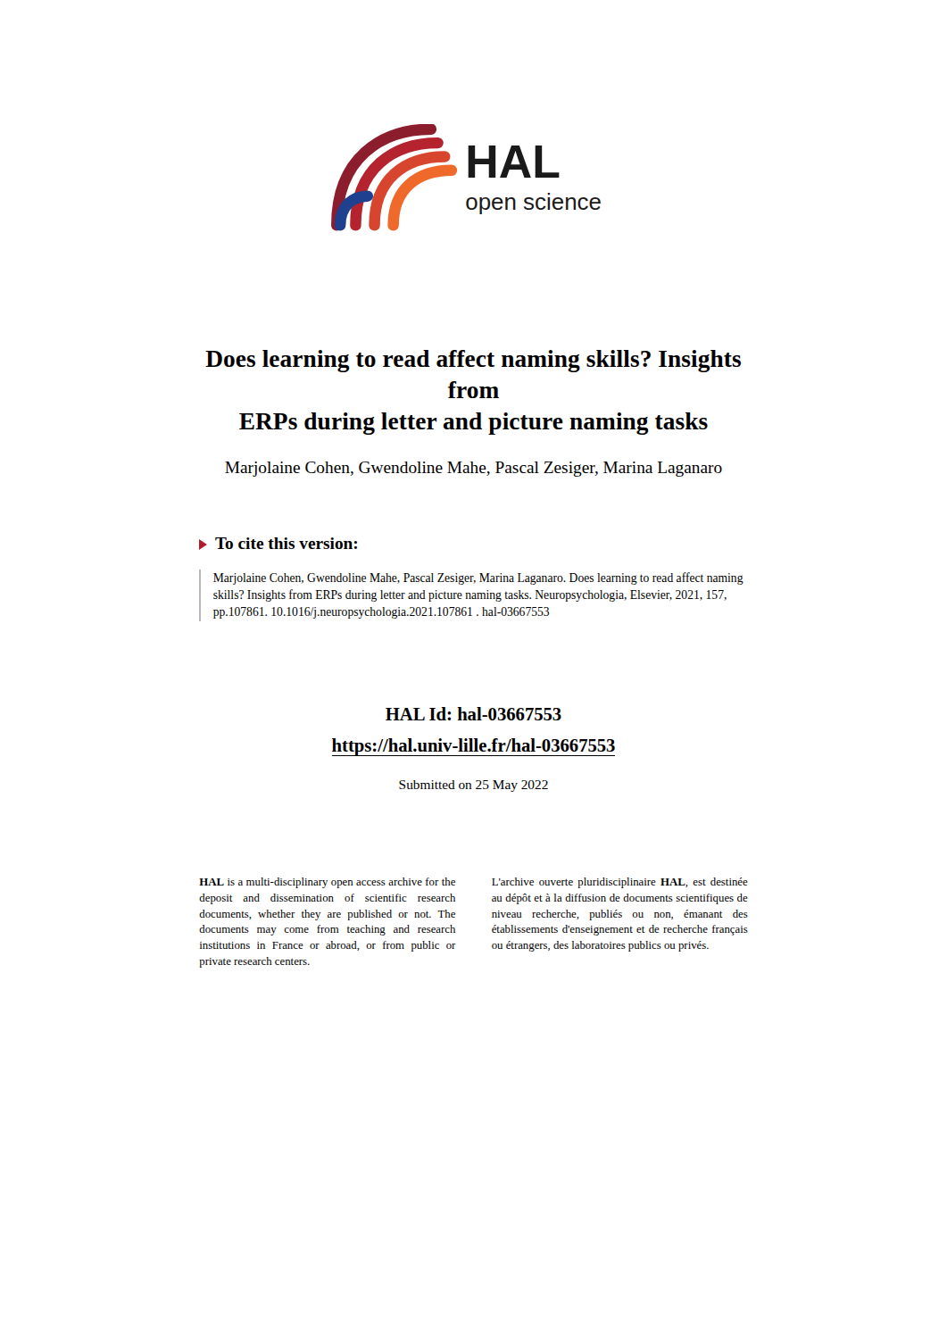HAL open science
Does learning to read affect naming skills? Insights from
ERPs during letter and picture naming tasks
Marjolaine Cohen, Gwendoline Mahe, Pascal Zesiger, Marina Laganaro
To cite this version:
Marjolaine Cohen, Gwendoline Mahe, Pascal Zesiger, Marina Laganaro. Does learning to read affect naming skills? Insights from ERPs during letter and picture naming tasks. Neuropsychologia, Elsevier, 2021, 157, pp.107861. 10.1016/j.neuropsychologia.2021.107861 . hal-03667553
HAL Id: hal-03667553
https://hal.univ-lille.fr/hal-03667553
Submitted on 25 May 2022
HAL is a multi-disciplinary open access archive for the deposit and dissemination of scientific research documents, whether they are published or not. The documents may come from teaching and research institutions in France or abroad, or from public or private research centers.
L'archive ouverte pluridisciplinaire HAL, est destinée au dépôt et à la diffusion de documents scientifiques de niveau recherche, publiés ou non, émanant des établissements d'enseignement et de recherche français ou étrangers, des laboratoires publics ou privés.